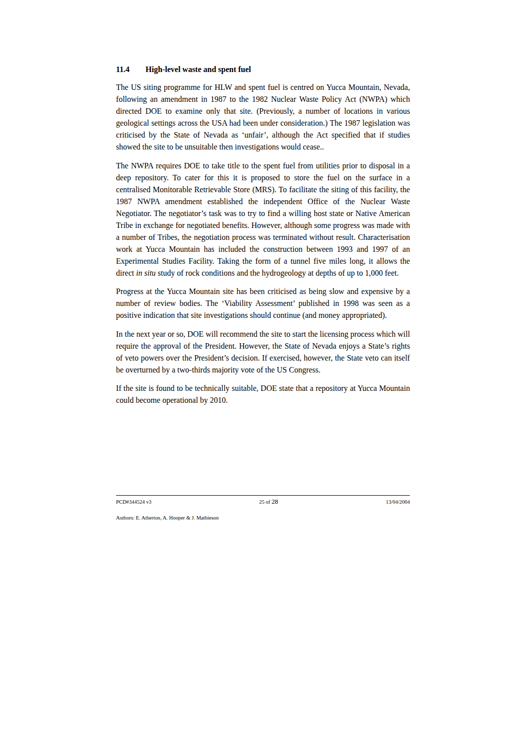11.4 High-level waste and spent fuel
The US siting programme for HLW and spent fuel is centred on Yucca Mountain, Nevada, following an amendment in 1987 to the 1982 Nuclear Waste Policy Act (NWPA) which directed DOE to examine only that site. (Previously, a number of locations in various geological settings across the USA had been under consideration.) The 1987 legislation was criticised by the State of Nevada as ‘unfair’, although the Act specified that if studies showed the site to be unsuitable then investigations would cease..
The NWPA requires DOE to take title to the spent fuel from utilities prior to disposal in a deep repository. To cater for this it is proposed to store the fuel on the surface in a centralised Monitorable Retrievable Store (MRS). To facilitate the siting of this facility, the 1987 NWPA amendment established the independent Office of the Nuclear Waste Negotiator. The negotiator’s task was to try to find a willing host state or Native American Tribe in exchange for negotiated benefits. However, although some progress was made with a number of Tribes, the negotiation process was terminated without result. Characterisation work at Yucca Mountain has included the construction between 1993 and 1997 of an Experimental Studies Facility. Taking the form of a tunnel five miles long, it allows the direct in situ study of rock conditions and the hydrogeology at depths of up to 1,000 feet.
Progress at the Yucca Mountain site has been criticised as being slow and expensive by a number of review bodies. The ‘Viability Assessment’ published in 1998 was seen as a positive indication that site investigations should continue (and money appropriated).
In the next year or so, DOE will recommend the site to start the licensing process which will require the approval of the President. However, the State of Nevada enjoys a State’s rights of veto powers over the President’s decision. If exercised, however, the State veto can itself be overturned by a two-thirds majority vote of the US Congress.
If the site is found to be technically suitable, DOE state that a repository at Yucca Mountain could become operational by 2010.
PCD#344524 v3
25 of 28
13/04/2004
Authors: E. Atherton, A. Hooper & J. Mathieson